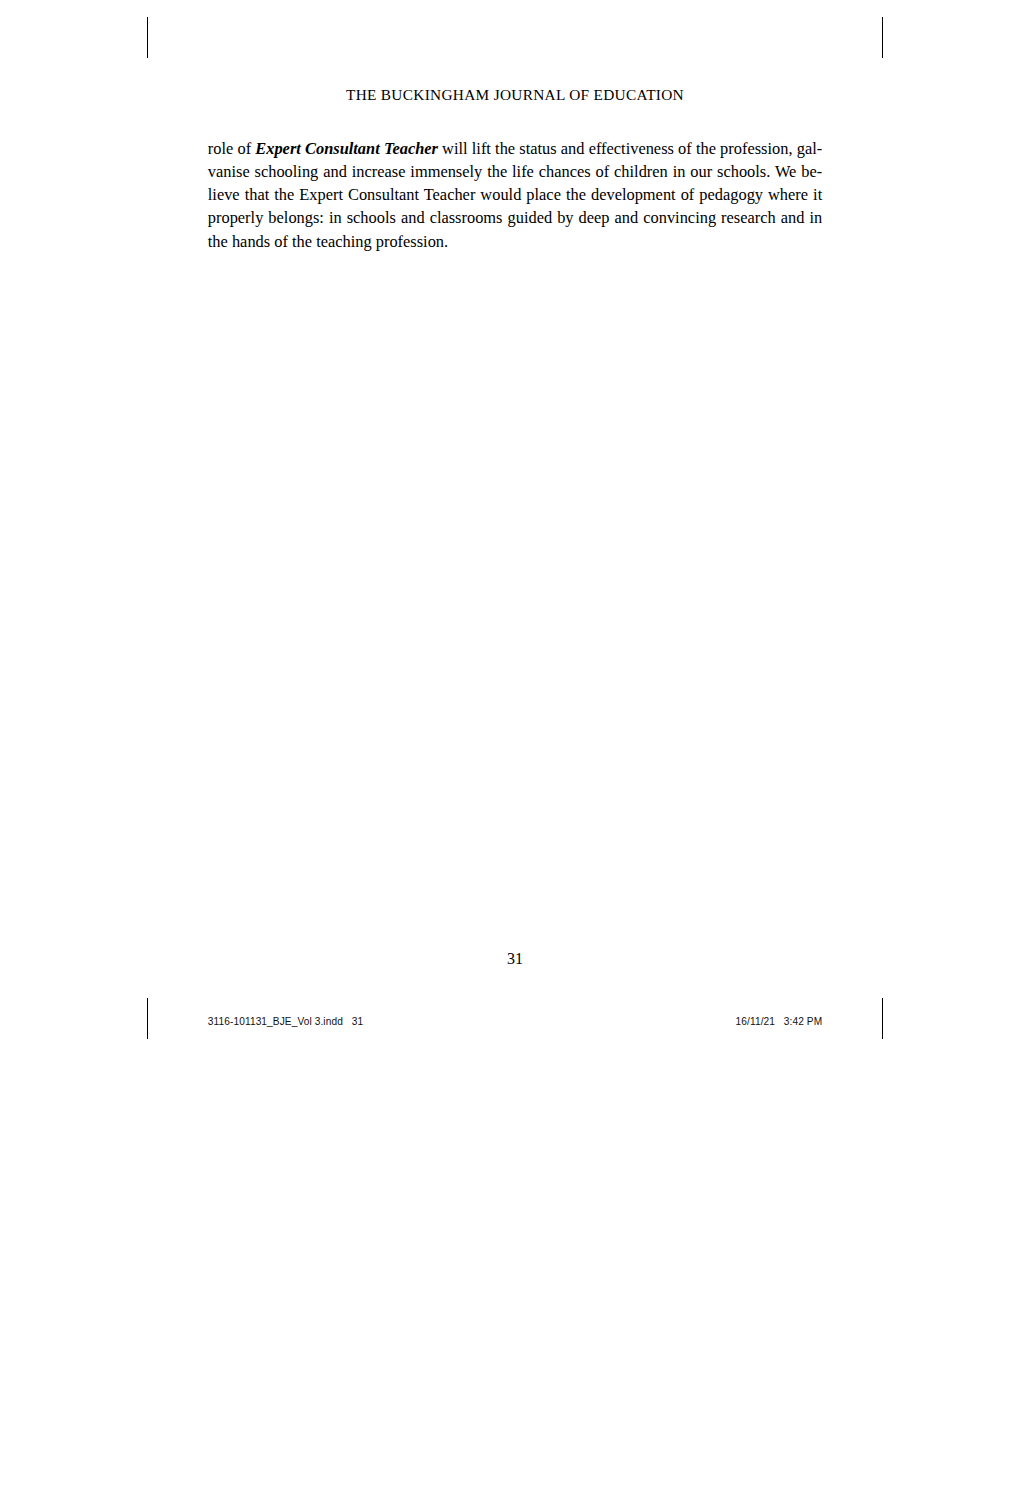The Buckingham Journal of Education
role of Expert Consultant Teacher will lift the status and effectiveness of the profession, galvanise schooling and increase immensely the life chances of children in our schools. We believe that the Expert Consultant Teacher would place the development of pedagogy where it properly belongs: in schools and classrooms guided by deep and convincing research and in the hands of the teaching profession.
31
3116-101131_BJE_Vol 3.indd 31 16/11/21 3:42 PM